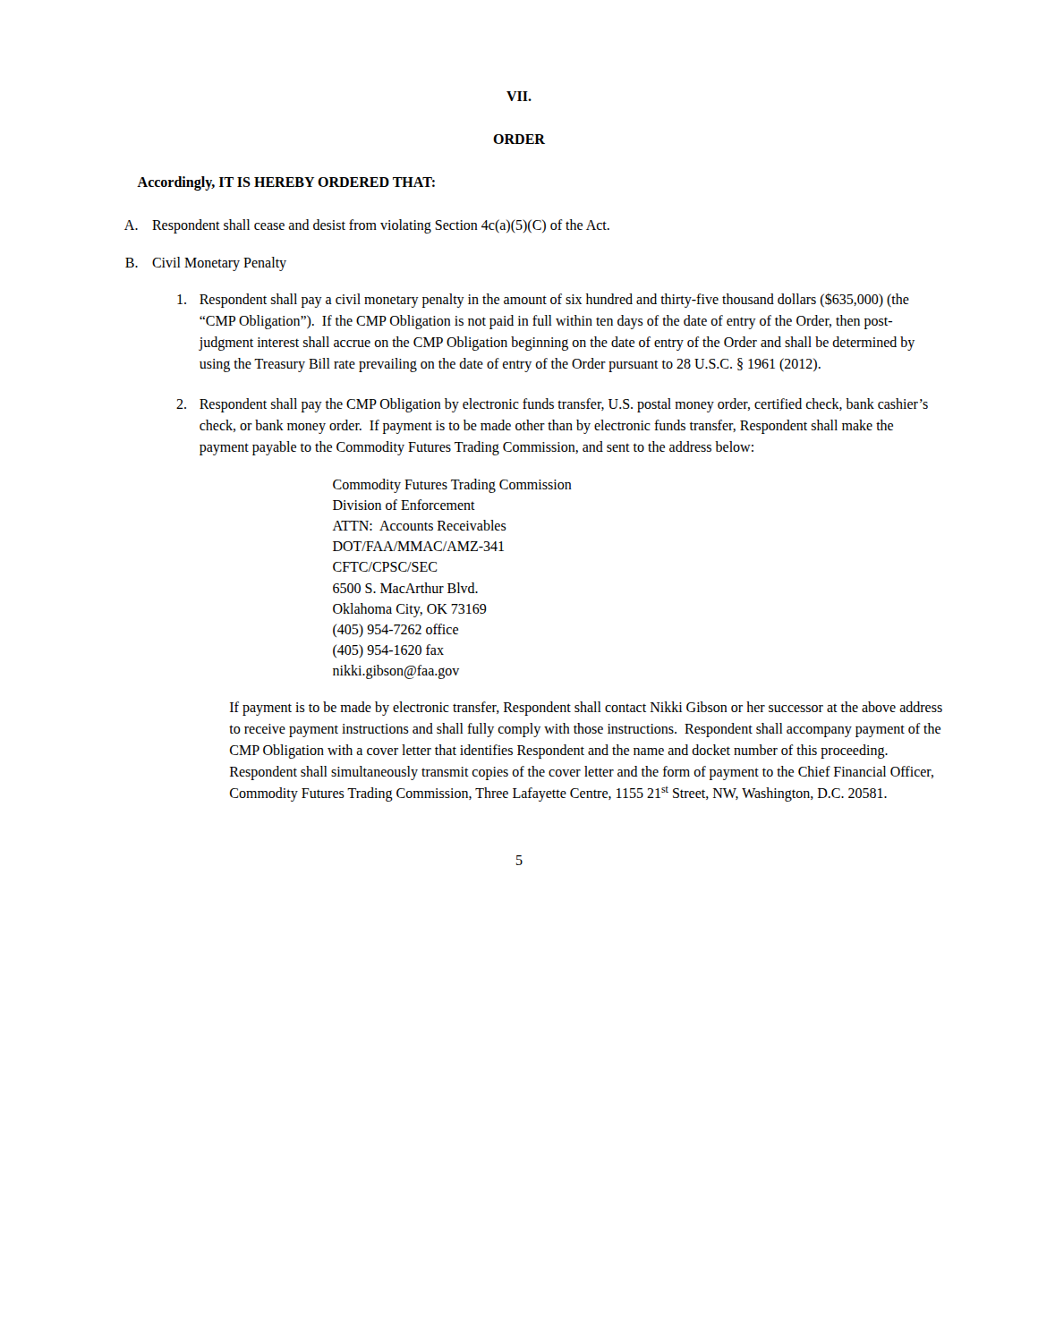VII.
ORDER
Accordingly, IT IS HEREBY ORDERED THAT:
Respondent shall cease and desist from violating Section 4c(a)(5)(C) of the Act.
Civil Monetary Penalty
Respondent shall pay a civil monetary penalty in the amount of six hundred and thirty-five thousand dollars ($635,000) (the “CMP Obligation”). If the CMP Obligation is not paid in full within ten days of the date of entry of the Order, then post-judgment interest shall accrue on the CMP Obligation beginning on the date of entry of the Order and shall be determined by using the Treasury Bill rate prevailing on the date of entry of the Order pursuant to 28 U.S.C. § 1961 (2012).
Respondent shall pay the CMP Obligation by electronic funds transfer, U.S. postal money order, certified check, bank cashier’s check, or bank money order. If payment is to be made other than by electronic funds transfer, Respondent shall make the payment payable to the Commodity Futures Trading Commission, and sent to the address below:
Commodity Futures Trading Commission
Division of Enforcement
ATTN: Accounts Receivables
DOT/FAA/MMAC/AMZ-341
CFTC/CPSC/SEC
6500 S. MacArthur Blvd.
Oklahoma City, OK 73169
(405) 954-7262 office
(405) 954-1620 fax
nikki.gibson@faa.gov
If payment is to be made by electronic transfer, Respondent shall contact Nikki Gibson or her successor at the above address to receive payment instructions and shall fully comply with those instructions. Respondent shall accompany payment of the CMP Obligation with a cover letter that identifies Respondent and the name and docket number of this proceeding. Respondent shall simultaneously transmit copies of the cover letter and the form of payment to the Chief Financial Officer, Commodity Futures Trading Commission, Three Lafayette Centre, 1155 21st Street, NW, Washington, D.C. 20581.
5